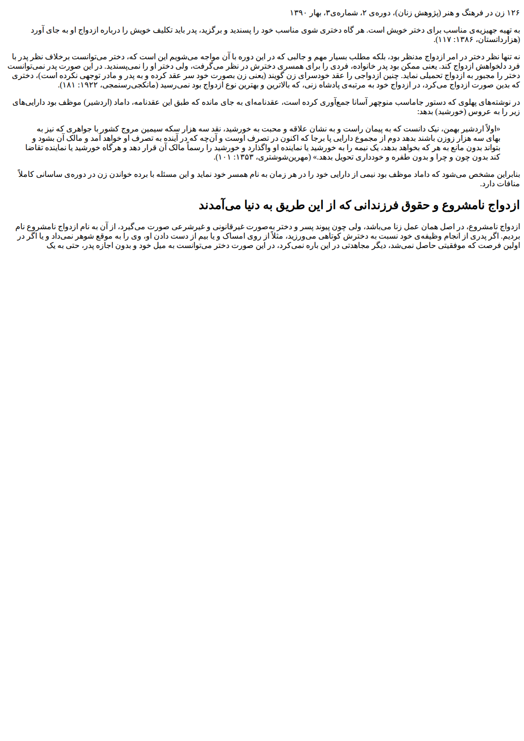۱۲۶ زن در فرهنگ و هنر (پژوهش زنان)، دوره‌ی ۲، شماره‌ی۳، بهار ۱۳۹۰
به تهیه جهیزیه‌ی مناسب برای دختر خویش است. هر گاه دختری شوی مناسب خود را پسندید و برگزید، پدر باید تکلیف خویش را درباره ازدواج او به جای آورد (هزارداتستان، ۱۳۸۶: ۱۱۷).
نه تنها نظر دختر در امر ازدواج مدنظر بود، بلکه مطلب بسیار مهم و جالبی که در این دوره با آن مواجه می‌شویم این است که، دختر می‌توانست برخلاف نظر پدر با فرد دلخواهش ازدواج کند. یعنی ممکن بود پدر خانواده، فردی را برای همسری دخترش در نظر می‌گرفت، ولی دختر او را نمی‌پسندید. در این صورت پدر نمی‌توانست دختر را مجبور به ازدواج تحمیلی نماید. چنین ازدواجی را عقد خودسرای زن گویند (یعنی زن بصورت خود سر عقد کرده و به پدر و مادر توجهی نکرده است)، دختری که بدین صورت ازدواج می‌کرد، در ازدواج خود به مرتبه‌ی پادشاه زنی، که بالاترین و بهترین نوع ازدواج بود نمی‌رسید (مانکجی‌رسنمجی، ۱۹۲۲: ۱۸۱).
در نوشته‌های پهلوی که دستور جاماسب منوچهر آسانا جمع‌آوری کرده است، عقدنامه‌ای به جای مانده که طبق این عقدنامه، داماد (اردشیر) موظف بود دارایی‌های زیر را به عروس (خورشید) بدهد:
«اولاً اردشیر بهمن، نیک دانست که به پیمان راست و به نشان علاقه و محبت به خورشید، نقد سه هزار سکه سیمین مروج کشور با جواهری که نیز به بهای سه هزار زوزن باشند بدهد دوم از مجموع دارایی پا برجا که اکنون در تصرف اوست و آن‌چه که در آینده به تصرف او خواهد آمد و مالک آن بشود و بتواند بدون مانع به هر که بخواهد بدهد، یک نیمه را به خورشید یا نماینده او واگذارد و خورشید را رسماً مالک آن قرار دهد و هرگاه خورشید یا نماینده تقاضا کند بدون چون و چرا و بدون طفره و خودداری تحویل بدهد.» (مهرین‌شوشتری، ۱۳۵۳: ۱۰۱).
بنابراین مشخص می‌شود که داماد موظف بود نیمی از دارایی خود را در هر زمان به نام همسر خود نماید و این مسئله با برده خواندن زن در دوره‌ی ساسانی کاملاً منافات دارد.
ازدواج نامشروع و حقوق فرزندانی که از این طریق به دنیا می‌آمدند
ازدواج نامشروع، در اصل همان عمل زنا می‌باشد، ولی چون پیوند پسر و دختر به‌صورت غیرقانونی و غیرشرعی صورت می‌گیرد، از آن به نام ازدواج نامشروع نام بردیم. اگر پدری از انجام وظیفه‌ی خود نسبت به دخترش کوتاهی می‌ورزید، مثلاً از روی امساک و یا بیم از دست دادن او، وی را به موقع شوهر نمی‌داد و یا اگر در اولین فرصت که موفقیتی حاصل نمی‌شد، دیگر مجاهدتی در این باره نمی‌کرد، در این صورت دختر می‌توانست به میل خود و بدون اجازه پدر، حتی به یک